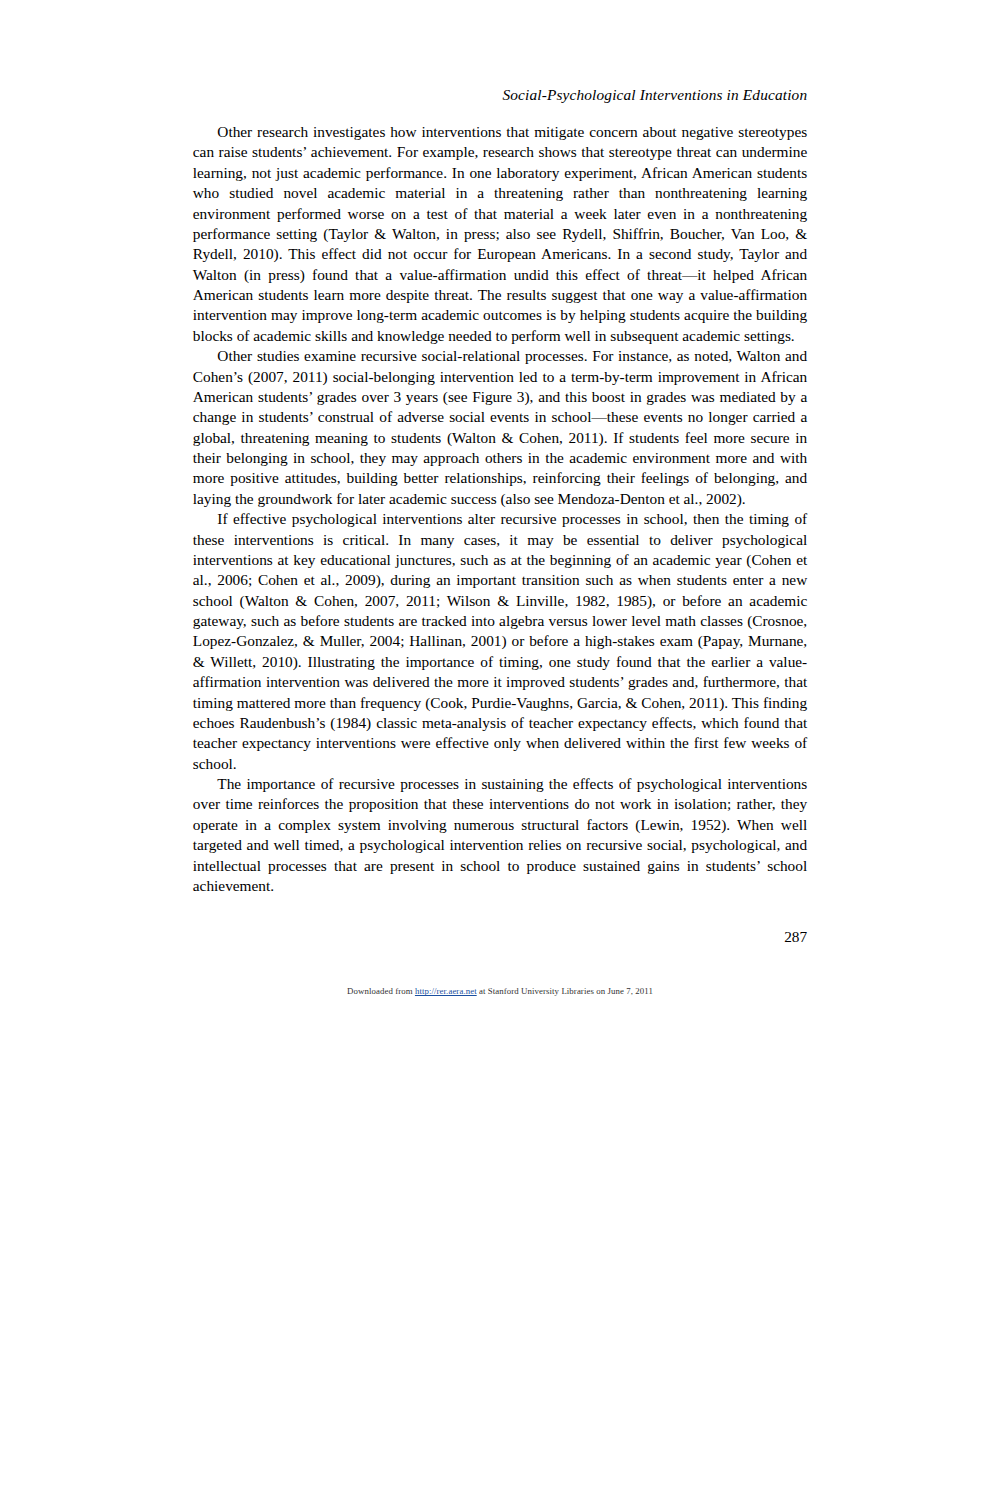Social-Psychological Interventions in Education
Other research investigates how interventions that mitigate concern about negative stereotypes can raise students’ achievement. For example, research shows that stereotype threat can undermine learning, not just academic performance. In one laboratory experiment, African American students who studied novel academic material in a threatening rather than nonthreatening learning environment performed worse on a test of that material a week later even in a nonthreatening performance setting (Taylor & Walton, in press; also see Rydell, Shiffrin, Boucher, Van Loo, & Rydell, 2010). This effect did not occur for European Americans. In a second study, Taylor and Walton (in press) found that a value-affirmation undid this effect of threat—it helped African American students learn more despite threat. The results suggest that one way a value-affirmation intervention may improve long-term academic outcomes is by helping students acquire the building blocks of academic skills and knowledge needed to perform well in subsequent academic settings.
Other studies examine recursive social-relational processes. For instance, as noted, Walton and Cohen’s (2007, 2011) social-belonging intervention led to a term-by-term improvement in African American students’ grades over 3 years (see Figure 3), and this boost in grades was mediated by a change in students’ construal of adverse social events in school—these events no longer carried a global, threatening meaning to students (Walton & Cohen, 2011). If students feel more secure in their belonging in school, they may approach others in the academic environment more and with more positive attitudes, building better relationships, reinforcing their feelings of belonging, and laying the groundwork for later academic success (also see Mendoza-Denton et al., 2002).
If effective psychological interventions alter recursive processes in school, then the timing of these interventions is critical. In many cases, it may be essential to deliver psychological interventions at key educational junctures, such as at the beginning of an academic year (Cohen et al., 2006; Cohen et al., 2009), during an important transition such as when students enter a new school (Walton & Cohen, 2007, 2011; Wilson & Linville, 1982, 1985), or before an academic gateway, such as before students are tracked into algebra versus lower level math classes (Crosnoe, Lopez-Gonzalez, & Muller, 2004; Hallinan, 2001) or before a high-stakes exam (Papay, Murnane, & Willett, 2010). Illustrating the importance of timing, one study found that the earlier a value-affirmation intervention was delivered the more it improved students’ grades and, furthermore, that timing mattered more than frequency (Cook, Purdie-Vaughns, Garcia, & Cohen, 2011). This finding echoes Raudenbush’s (1984) classic meta-analysis of teacher expectancy effects, which found that teacher expectancy interventions were effective only when delivered within the first few weeks of school.
The importance of recursive processes in sustaining the effects of psychological interventions over time reinforces the proposition that these interventions do not work in isolation; rather, they operate in a complex system involving numerous structural factors (Lewin, 1952). When well targeted and well timed, a psychological intervention relies on recursive social, psychological, and intellectual processes that are present in school to produce sustained gains in students’ school achievement.
287
Downloaded from http://rer.aera.net at Stanford University Libraries on June 7, 2011